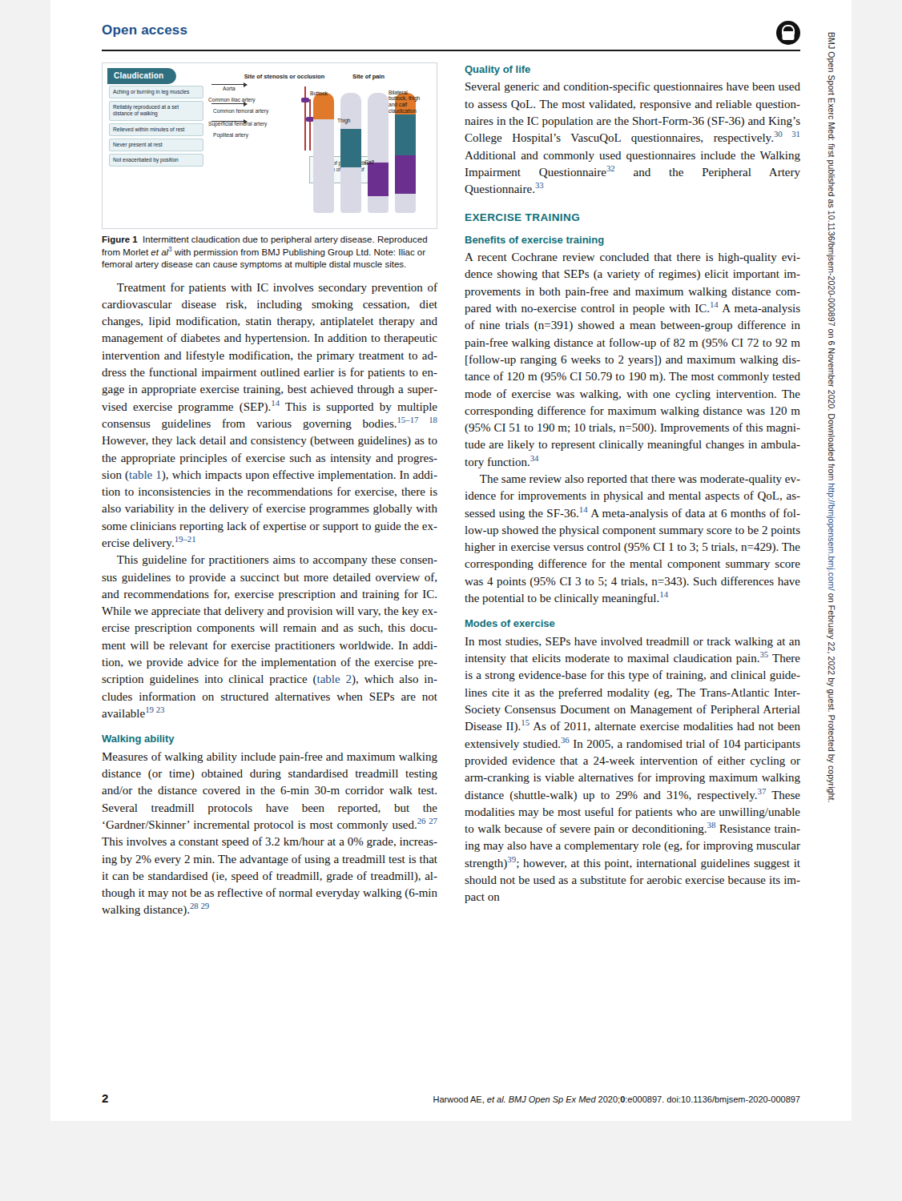BMJ Open Sport Exerc Med: first published as 10.1136/bmjsem-2020-000897 on 6 November 2020. Downloaded from http://bmjopensem.bmj.com/ on February 22, 2022 by guest. Protected by copyright.
Open access
Claudication
Aching or burning in leg muscles
Reliably reproduced at a set distance of walking
Relieved within minutes of rest
Never present at rest
Not exacerbated by position
Site of stenosis or occlusion
Aorta Common iliac artery Common femoral artery Superficial femoral artery Popliteal artery
The site of pain provides an indication of the site of disease
Site of pain
Buttock
Thigh
Calf
Bilateral buttock, thigh and calf claudication
Figure 1 Intermittent claudication due to peripheral artery disease. Reproduced from Morlet et al3 with permission from BMJ Publishing Group Ltd. Note: Iliac or femoral artery disease can cause symptoms at multiple distal muscle sites.
Treatment for patients with IC involves secondary prevention of cardiovascular disease risk, including smoking cessation, diet changes, lipid modification, statin therapy, antiplatelet therapy and management of diabetes and hypertension. In addition to therapeutic intervention and lifestyle modification, the primary treatment to address the functional impairment outlined earlier is for patients to engage in appropriate exercise training, best achieved through a supervised exercise programme (SEP).14 This is supported by multiple consensus guidelines from various governing bodies.15–17 18 However, they lack detail and consistency (between guidelines) as to the appropriate principles of exercise such as intensity and progression (table 1), which impacts upon effective implementation. In addition to inconsistencies in the recommendations for exercise, there is also variability in the delivery of exercise programmes globally with some clinicians reporting lack of expertise or support to guide the exercise delivery.19–21
This guideline for practitioners aims to accompany these consensus guidelines to provide a succinct but more detailed overview of, and recommendations for, exercise prescription and training for IC. While we appreciate that delivery and provision will vary, the key exercise prescription components will remain and as such, this document will be relevant for exercise practitioners worldwide. In addition, we provide advice for the implementation of the exercise prescription guidelines into clinical practice (table 2), which also includes information on structured alternatives when SEPs are not available19 23
Walking ability
Measures of walking ability include pain-free and maximum walking distance (or time) obtained during standardised treadmill testing and/or the distance covered in the 6-min 30-m corridor walk test. Several treadmill protocols have been reported, but the ‘Gardner/Skinner’ incremental protocol is most commonly used.26 27 This involves a constant speed of 3.2 km/hour at a 0% grade, increasing by 2% every 2 min. The advantage of using a treadmill test is that it can be standardised (ie, speed of treadmill, grade of treadmill), although it may not be as reflective of normal everyday walking (6-min walking distance).28 29
Quality of life
Several generic and condition-specific questionnaires have been used to assess QoL. The most validated, responsive and reliable questionnaires in the IC population are the Short-Form-36 (SF-36) and King’s College Hospital’s VascuQoL questionnaires, respectively.30 31 Additional and commonly used questionnaires include the Walking Impairment Questionnaire32 and the Peripheral Artery Questionnaire.33
Exercise training
Benefits of exercise training
A recent Cochrane review concluded that there is high-quality evidence showing that SEPs (a variety of regimes) elicit important improvements in both pain-free and maximum walking distance compared with no-exercise control in people with IC.14 A meta-analysis of nine trials (n=391) showed a mean between-group difference in pain-free walking distance at follow-up of 82 m (95% CI 72 to 92 m [follow-up ranging 6 weeks to 2 years]) and maximum walking distance of 120 m (95% CI 50.79 to 190 m). The most commonly tested mode of exercise was walking, with one cycling intervention. The corresponding difference for maximum walking distance was 120 m (95% CI 51 to 190 m; 10 trials, n=500). Improvements of this magnitude are likely to represent clinically meaningful changes in ambulatory function.34
The same review also reported that there was moderate-quality evidence for improvements in physical and mental aspects of QoL, assessed using the SF-36.14 A meta-analysis of data at 6 months of follow-up showed the physical component summary score to be 2 points higher in exercise versus control (95% CI 1 to 3; 5 trials, n=429). The corresponding difference for the mental component summary score was 4 points (95% CI 3 to 5; 4 trials, n=343). Such differences have the potential to be clinically meaningful.14
Modes of exercise
In most studies, SEPs have involved treadmill or track walking at an intensity that elicits moderate to maximal claudication pain.35 There is a strong evidence-base for this type of training, and clinical guidelines cite it as the preferred modality (eg, The Trans-Atlantic Inter-Society Consensus Document on Management of Peripheral Arterial Disease II).15 As of 2011, alternate exercise modalities had not been extensively studied.36 In 2005, a randomised trial of 104 participants provided evidence that a 24-week intervention of either cycling or arm-cranking is viable alternatives for improving maximum walking distance (shuttle-walk) up to 29% and 31%, respectively.37 These modalities may be most useful for patients who are unwilling/unable to walk because of severe pain or deconditioning.38 Resistance training may also have a complementary role (eg, for improving muscular strength)39; however, at this point, international guidelines suggest it should not be used as a substitute for aerobic exercise because its impact on
2
Harwood AE, et al. BMJ Open Sp Ex Med 2020;0:e000897. doi:10.1136/bmjsem-2020-000897